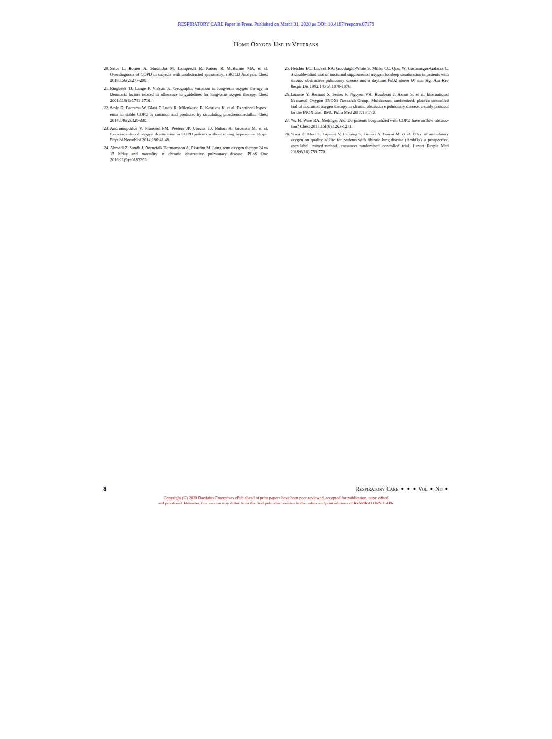RESPIRATORY CARE Paper in Press. Published on March 31, 2020 as DOI: 10.4187/respcare.07179
Home Oxygen Use in Veterans
20. Sator L, Horner A, Studnicka M, Lamprecht B, Kaiser B, McBurnie MA, et al. Overdiagnosis of COPD in subjects with unobstructed spirometry: a BOLD Analysis. Chest 2019;156(2):277-288.
21. Ringbaek TJ, Lange P, Viskum K. Geographic variation in long-term oxygen therapy in Denmark: factors related to adherence to guidelines for long-term oxygen therapy. Chest 2001;119(6):1711-1716.
22. Stolz D, Boersma W, Blasi F, Louis R, Milenkovic B, Kostikas K, et al. Exertional hypoxemia in stable COPD is common and predicted by circulating proadrenomedullin. Chest 2014;146(2):328-338.
23. Andrianopoulos V, Franssen FM, Peeters JP, Ubachs TJ, Bukari H, Groenen M, et al. Exercise-induced oxygen desaturation in COPD patients without resting hypoxemia. Respir Physiol Neurobiol 2014;190:40-46.
24. Ahmadi Z, Sundh J, Bornefalk-Hermansson A, Ekström M. Long-term oxygen therapy 24 vs 15 h/day and mortality in chronic obstructive pulmonary disease. PLoS One 2016;11(9):e0163293.
25. Fletcher EC, Luckett RA, Goodnight-White S, Miller CC, Qian W, Costarangos-Galarza C. A double-blind trial of nocturnal supplemental oxygen for sleep desaturation in patients with chronic obstructive pulmonary disease and a daytime PaO2 above 60 mm Hg. Am Rev Respir Dis 1992;145(5):1070-1076.
26. Lacasse Y, Bernard S, Series F, Nguyen VH, Bourbeau J, Aaron S, et al; International Nocturnal Oxygen (INOX) Research Group. Multicenter, randomized, placebo-controlled trial of nocturnal oxygen therapy in chronic obstructive pulmonary disease: a study protocol for the INOX trial. BMC Pulm Med 2017;17(1):8.
27. Wu H, Wise RA, Medinger AE. Do patients hospitalized with COPD have airflow obstruction? Chest 2017;151(6):1263-1271.
28. Visca D, Mori L, Tsipouri V, Fleming S, Firouzi A, Bonini M, et al. Effect of ambulatory oxygen on quality of life for patients with fibrotic lung disease (AmbOx): a prospective, open-label, mixed-method, crossover randomised controlled trial. Lancet Respir Med 2018;6(10):759-770.
8 Respiratory Care ● ● ● Vol ● No ●
Copyright (C) 2020 Daedalus Enterprises ePub ahead of print papers have been peer-reviewed, accepted for publication, copy edited
and proofread. However, this version may differ from the final published version in the online and print editions of RESPIRATORY CARE